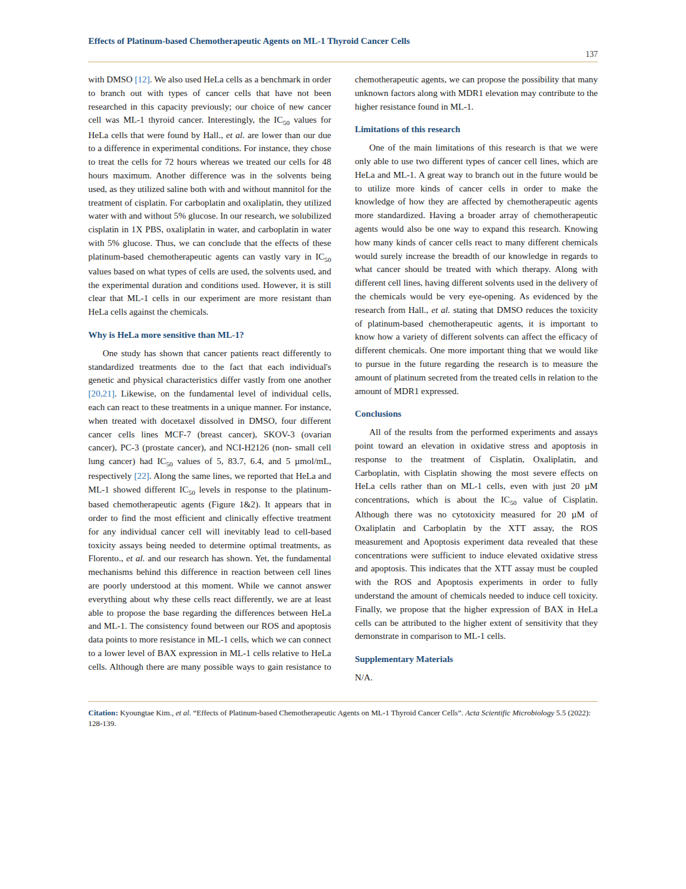Effects of Platinum-based Chemotherapeutic Agents on ML-1 Thyroid Cancer Cells
137
with DMSO [12]. We also used HeLa cells as a benchmark in order to branch out with types of cancer cells that have not been researched in this capacity previously; our choice of new cancer cell was ML-1 thyroid cancer. Interestingly, the IC50 values for HeLa cells that were found by Hall., et al. are lower than our due to a difference in experimental conditions. For instance, they chose to treat the cells for 72 hours whereas we treated our cells for 48 hours maximum. Another difference was in the solvents being used, as they utilized saline both with and without mannitol for the treatment of cisplatin. For carboplatin and oxaliplatin, they utilized water with and without 5% glucose. In our research, we solubilized cisplatin in 1X PBS, oxaliplatin in water, and carboplatin in water with 5% glucose. Thus, we can conclude that the effects of these platinum-based chemotherapeutic agents can vastly vary in IC50 values based on what types of cells are used, the solvents used, and the experimental duration and conditions used. However, it is still clear that ML-1 cells in our experiment are more resistant than HeLa cells against the chemicals.
Why is HeLa more sensitive than ML-1?
One study has shown that cancer patients react differently to standardized treatments due to the fact that each individual's genetic and physical characteristics differ vastly from one another [20,21]. Likewise, on the fundamental level of individual cells, each can react to these treatments in a unique manner. For instance, when treated with docetaxel dissolved in DMSO, four different cancer cells lines MCF-7 (breast cancer), SKOV-3 (ovarian cancer), PC-3 (prostate cancer), and NCI-H2126 (non- small cell lung cancer) had IC50 values of 5, 83.7, 6.4, and 5 µmol/mL, respectively [22]. Along the same lines, we reported that HeLa and ML-1 showed different IC50 levels in response to the platinum-based chemotherapeutic agents (Figure 1&2). It appears that in order to find the most efficient and clinically effective treatment for any individual cancer cell will inevitably lead to cell-based toxicity assays being needed to determine optimal treatments, as Florento., et al. and our research has shown. Yet, the fundamental mechanisms behind this difference in reaction between cell lines are poorly understood at this moment. While we cannot answer everything about why these cells react differently, we are at least able to propose the base regarding the differences between HeLa and ML-1. The consistency found between our ROS and apoptosis data points to more resistance in ML-1 cells, which we can connect to a lower level of BAX expression in ML-1 cells relative to HeLa cells. Although there are many possible ways to gain resistance to chemotherapeutic agents, we can propose the possibility that many unknown factors along with MDR1 elevation may contribute to the higher resistance found in ML-1.
Limitations of this research
One of the main limitations of this research is that we were only able to use two different types of cancer cell lines, which are HeLa and ML-1. A great way to branch out in the future would be to utilize more kinds of cancer cells in order to make the knowledge of how they are affected by chemotherapeutic agents more standardized. Having a broader array of chemotherapeutic agents would also be one way to expand this research. Knowing how many kinds of cancer cells react to many different chemicals would surely increase the breadth of our knowledge in regards to what cancer should be treated with which therapy. Along with different cell lines, having different solvents used in the delivery of the chemicals would be very eye-opening. As evidenced by the research from Hall., et al. stating that DMSO reduces the toxicity of platinum-based chemotherapeutic agents, it is important to know how a variety of different solvents can affect the efficacy of different chemicals. One more important thing that we would like to pursue in the future regarding the research is to measure the amount of platinum secreted from the treated cells in relation to the amount of MDR1 expressed.
Conclusions
All of the results from the performed experiments and assays point toward an elevation in oxidative stress and apoptosis in response to the treatment of Cisplatin, Oxaliplatin, and Carboplatin, with Cisplatin showing the most severe effects on HeLa cells rather than on ML-1 cells, even with just 20 µM concentrations, which is about the IC50 value of Cisplatin. Although there was no cytotoxicity measured for 20 µM of Oxaliplatin and Carboplatin by the XTT assay, the ROS measurement and Apoptosis experiment data revealed that these concentrations were sufficient to induce elevated oxidative stress and apoptosis. This indicates that the XTT assay must be coupled with the ROS and Apoptosis experiments in order to fully understand the amount of chemicals needed to induce cell toxicity. Finally, we propose that the higher expression of BAX in HeLa cells can be attributed to the higher extent of sensitivity that they demonstrate in comparison to ML-1 cells.
Supplementary Materials
N/A.
Citation: Kyoungtae Kim., et al. “Effects of Platinum-based Chemotherapeutic Agents on ML-1 Thyroid Cancer Cells”. Acta Scientific Microbiology 5.5 (2022): 128-139.